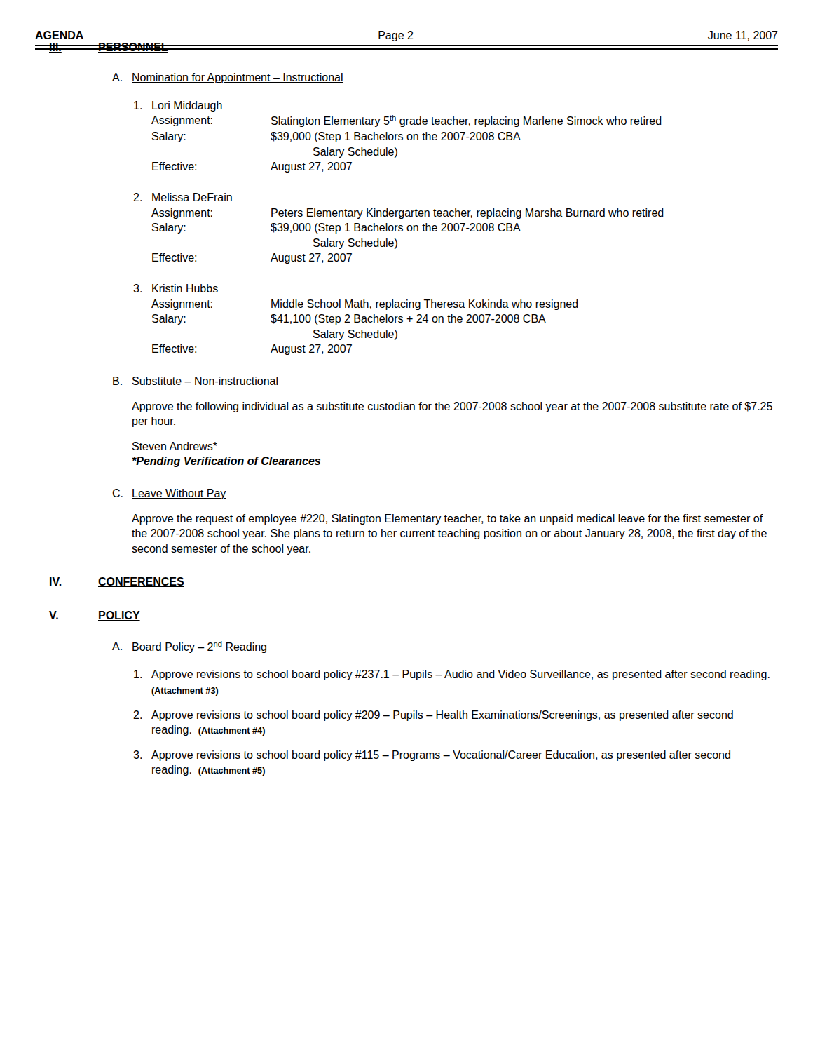AGENDA
Page 2
June 11, 2007
III.
PERSONNEL
A. Nomination for Appointment – Instructional
1. Lori Middaugh
| Assignment: | Slatington Elementary 5 th grade teacher, replacing Marlene Simock who retired |
| Salary: | $39,000 (Step 1 Bachelors on the 2007-2008 CBA Salary Schedule) |
| Effective: | August 27, 2007 |
2. Melissa DeFrain
| Assignment: | Peters Elementary Kindergarten teacher, replacing Marsha Burnard who retired |
| Salary: | $39,000 (Step 1 Bachelors on the 2007-2008 CBA Salary Schedule) |
| Effective: | August 27, 2007 |
3. Kristin Hubbs
| Assignment: | Middle School Math, replacing Theresa Kokinda who resigned |
| Salary: | $41,100 (Step 2 Bachelors + 24 on the 2007-2008 CBA Salary Schedule) |
| Effective: | August 27, 2007 |
B. Substitute – Non-instructional
Approve the following individual as a substitute custodian for the 2007-2008 school year at the 2007-2008 substitute rate of $7.25 per hour.
Steven Andrews*
*Pending Verification of Clearances
C. Leave Without Pay
Approve the request of employee #220, Slatington Elementary teacher, to take an unpaid medical leave for the first semester of the 2007-2008 school year. She plans to return to her current teaching position on or about January 28, 2008, the first day of the second semester of the school year.
IV.
CONFERENCES
V.
POLICY
A. Board Policy – 2nd Reading
1. Approve revisions to school board policy #237.1 – Pupils – Audio and Video Surveillance, as presented after second reading. (Attachment #3)
2. Approve revisions to school board policy #209 – Pupils – Health Examinations/Screenings, as presented after second reading. (Attachment #4)
3. Approve revisions to school board policy #115 – Programs – Vocational/Career Education, as presented after second reading. (Attachment #5)